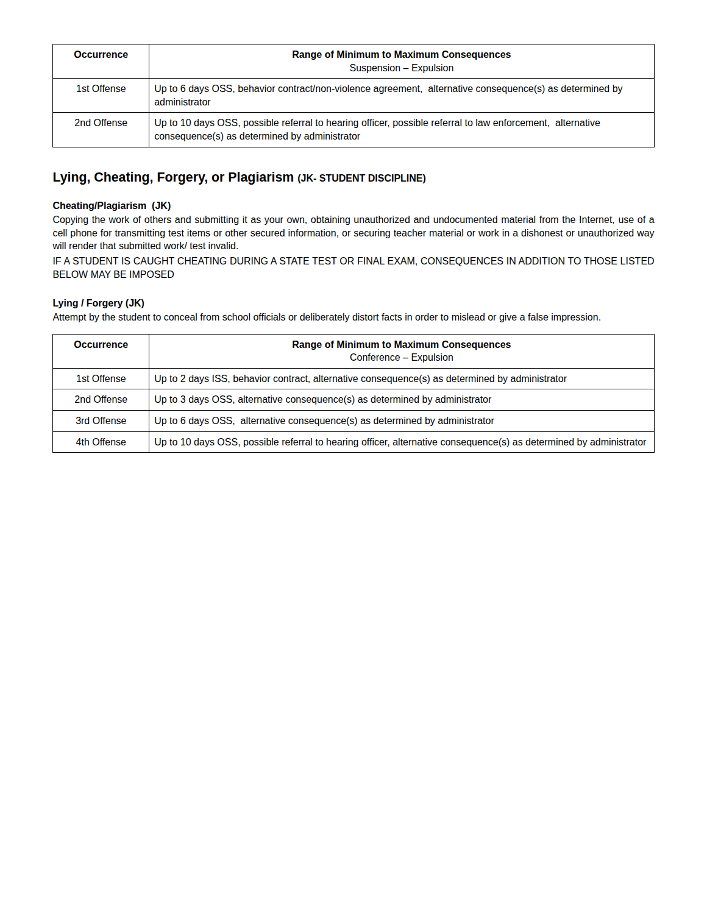| Occurrence | Range of Minimum to Maximum Consequences Suspension – Expulsion |
| --- | --- |
| 1st Offense | Up to 6 days OSS, behavior contract/non-violence agreement, alternative consequence(s) as determined by administrator |
| 2nd Offense | Up to 10 days OSS, possible referral to hearing officer, possible referral to law enforcement, alternative consequence(s) as determined by administrator |
Lying, Cheating, Forgery, or Plagiarism (JK- STUDENT DISCIPLINE)
Cheating/Plagiarism (JK)
Copying the work of others and submitting it as your own, obtaining unauthorized and undocumented material from the Internet, use of a cell phone for transmitting test items or other secured information, or securing teacher material or work in a dishonest or unauthorized way will render that submitted work/ test invalid.
If a student is caught cheating during a state test or final exam, consequences in addition to those listed below may be imposed
Lying / Forgery (JK)
Attempt by the student to conceal from school officials or deliberately distort facts in order to mislead or give a false impression.
| Occurrence | Range of Minimum to Maximum Consequences Conference – Expulsion |
| --- | --- |
| 1st Offense | Up to 2 days ISS, behavior contract, alternative consequence(s) as determined by administrator |
| 2nd Offense | Up to 3 days OSS, alternative consequence(s) as determined by administrator |
| 3rd Offense | Up to 6 days OSS, alternative consequence(s) as determined by administrator |
| 4th Offense | Up to 10 days OSS, possible referral to hearing officer, alternative consequence(s) as determined by administrator |